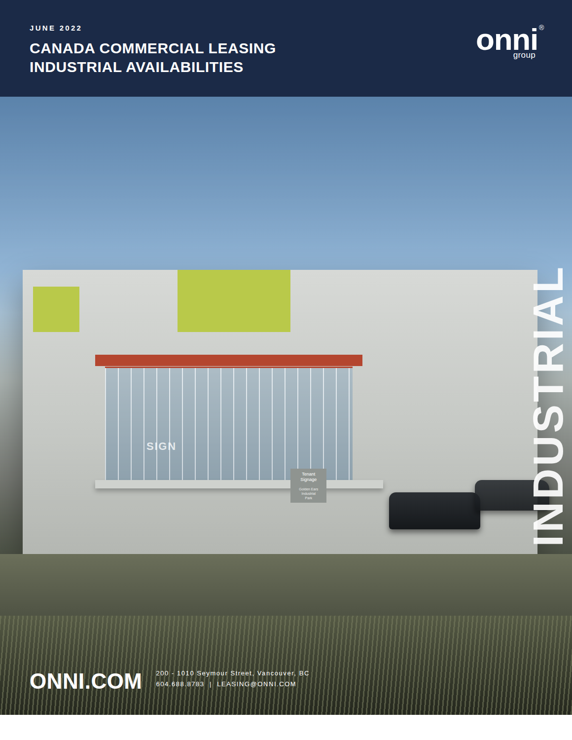June 2022
Canada Commercial Leasing
Industrial Availabilities
onni® group
SIGN
Tenant
SignageGolden Ears
Industrial
Park
Industrial
ONNI.COM
200 - 1010 Seymour Street, Vancouver, BC
604.688.8783 | LEASING@ONNI.COM